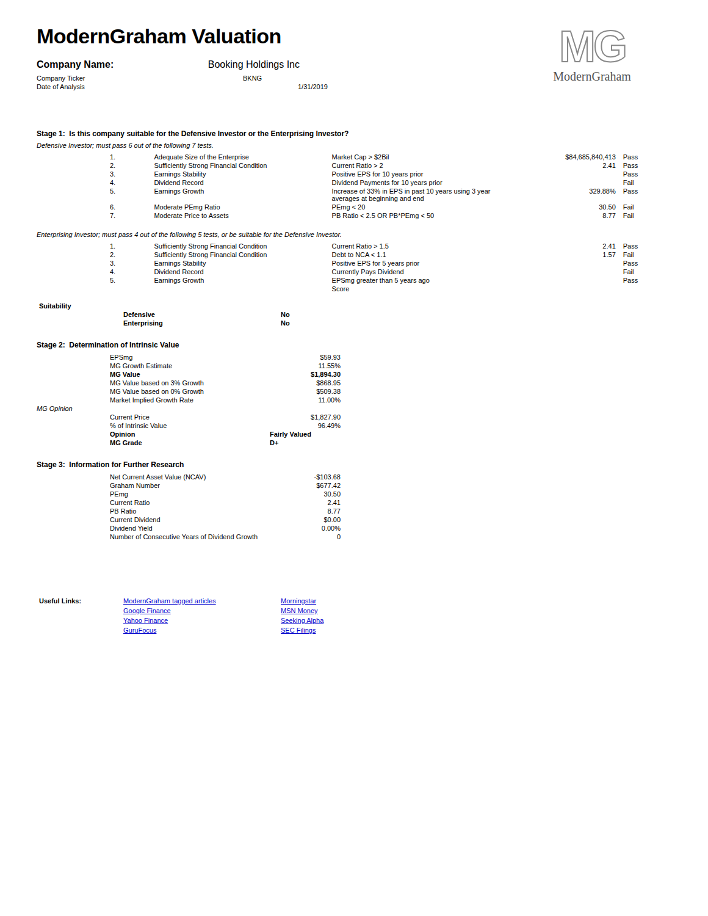MG
ModernGraham
ModernGraham Valuation
Company Name: Booking Holdings Inc
| Company Ticker | BKNG |
| Date of Analysis | 1/31/2019 |
Stage 1: Is this company suitable for the Defensive Investor or the Enterprising Investor?
Defensive Investor; must pass 6 out of the following 7 tests.
| 1. | Adequate Size of the Enterprise | Market Cap > $2Bil | $84,685,840,413 | Pass |
| 2. | Sufficiently Strong Financial Condition | Current Ratio > 2 | 2.41 | Pass |
| 3. | Earnings Stability | Positive EPS for 10 years prior | | Pass |
| 4. | Dividend Record | Dividend Payments for 10 years prior | | Fail |
| 5. | Earnings Growth | Increase of 33% in EPS in past 10 years using 3 year averages at beginning and end | 329.88% | Pass |
| 6. | Moderate PEmg Ratio | PEmg < 20 | 30.50 | Fail |
| 7. | Moderate Price to Assets | PB Ratio < 2.5 OR PB*PEmg < 50 | 8.77 | Fail |
Enterprising Investor; must pass 4 out of the following 5 tests, or be suitable for the Defensive Investor.
| 1. | Sufficiently Strong Financial Condition | Current Ratio > 1.5 | 2.41 | Pass |
| 2. | Sufficiently Strong Financial Condition | Debt to NCA < 1.1 | 1.57 | Fail |
| 3. | Earnings Stability | Positive EPS for 5 years prior | | Pass |
| 4. | Dividend Record | Currently Pays Dividend | | Fail |
| 5. | Earnings Growth | EPSmg greater than 5 years ago | | Pass |
| | | Score | | |
| Suitability | | |
| | Defensive | No |
| | Enterprising | No |
Stage 2: Determination of Intrinsic Value
| EPSmg | $59.93 | |
| MG Growth Estimate | 11.55% | |
| MG Value | $1,894.30 | |
| MG Value based on 3% Growth | $868.95 | |
| MG Value based on 0% Growth | $509.38 | |
| Market Implied Growth Rate | 11.00% | |
| MG Opinion |
| Current Price | $1,827.90 | |
| % of Intrinsic Value | 96.49% | |
| Opinion | Fairly Valued | |
| MG Grade | D+ | |
Stage 3: Information for Further Research
| Net Current Asset Value (NCAV) | -$103.68 | |
| Graham Number | $677.42 | |
| PEmg | 30.50 | |
| Current Ratio | 2.41 | |
| PB Ratio | 8.77 | |
| Current Dividend | $0.00 | |
| Dividend Yield | 0.00% | |
| Number of Consecutive Years of Dividend Growth | 0 | |
| Useful Links: | ModernGraham tagged articles | Morningstar |
| | Google Finance | MSN Money |
| | Yahoo Finance | Seeking Alpha |
| | GuruFocus | SEC Filings |